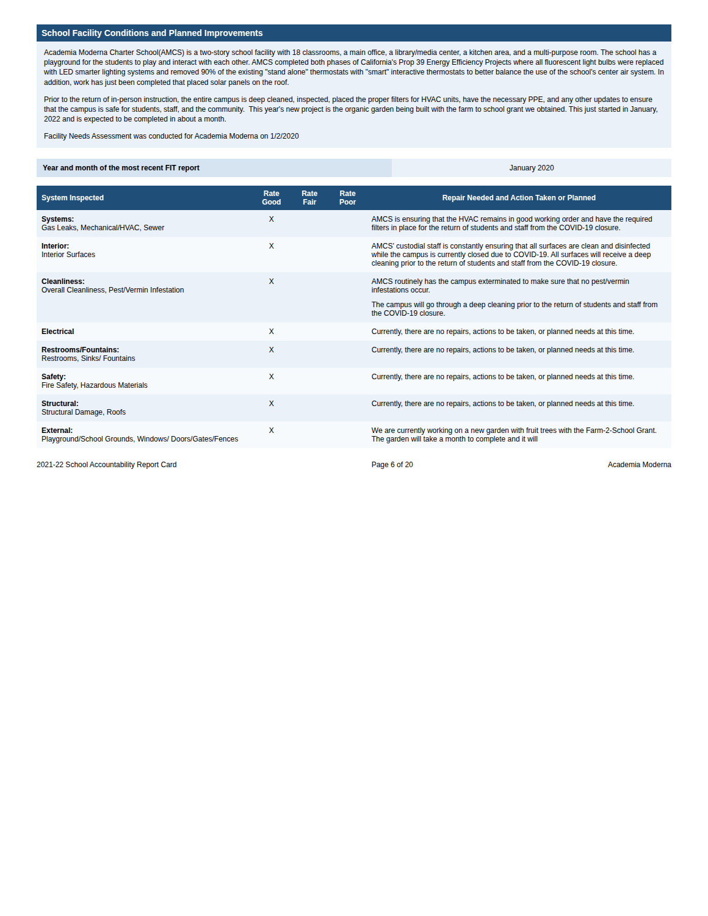School Facility Conditions and Planned Improvements
Academia Moderna Charter School(AMCS) is a two-story school facility with 18 classrooms, a main office, a library/media center, a kitchen area, and a multi-purpose room. The school has a playground for the students to play and interact with each other. AMCS completed both phases of California's Prop 39 Energy Efficiency Projects where all fluorescent light bulbs were replaced with LED smarter lighting systems and removed 90% of the existing "stand alone" thermostats with "smart" interactive thermostats to better balance the use of the school's center air system. In addition, work has just been completed that placed solar panels on the roof.
Prior to the return of in-person instruction, the entire campus is deep cleaned, inspected, placed the proper filters for HVAC units, have the necessary PPE, and any other updates to ensure that the campus is safe for students, staff, and the community. This year's new project is the organic garden being built with the farm to school grant we obtained. This just started in January, 2022 and is expected to be completed in about a month.
Facility Needs Assessment was conducted for Academia Moderna on 1/2/2020
| Year and month of the most recent FIT report | January 2020 |
| System Inspected | Rate Good | Rate Fair | Rate Poor | Repair Needed and Action Taken or Planned |
| --- | --- | --- | --- | --- |
| Systems: Gas Leaks, Mechanical/HVAC, Sewer | X | | | AMCS is ensuring that the HVAC remains in good working order and have the required filters in place for the return of students and staff from the COVID-19 closure. |
| Interior: Interior Surfaces | X | | | AMCS' custodial staff is constantly ensuring that all surfaces are clean and disinfected while the campus is currently closed due to COVID-19. All surfaces will receive a deep cleaning prior to the return of students and staff from the COVID-19 closure. |
| Cleanliness: Overall Cleanliness, Pest/Vermin Infestation | X | | | AMCS routinely has the campus exterminated to make sure that no pest/vermin infestations occur. The campus will go through a deep cleaning prior to the return of students and staff from the COVID-19 closure. |
| Electrical | X | | | Currently, there are no repairs, actions to be taken, or planned needs at this time. |
| Restrooms/Fountains: Restrooms, Sinks/ Fountains | X | | | Currently, there are no repairs, actions to be taken, or planned needs at this time. |
| Safety: Fire Safety, Hazardous Materials | X | | | Currently, there are no repairs, actions to be taken, or planned needs at this time. |
| Structural: Structural Damage, Roofs | X | | | Currently, there are no repairs, actions to be taken, or planned needs at this time. |
| External: Playground/School Grounds, Windows/ Doors/Gates/Fences | X | | | We are currently working on a new garden with fruit trees with the Farm-2-School Grant. The garden will take a month to complete and it will |
2021-22 School Accountability Report Card
Page 6 of 20
Academia Moderna